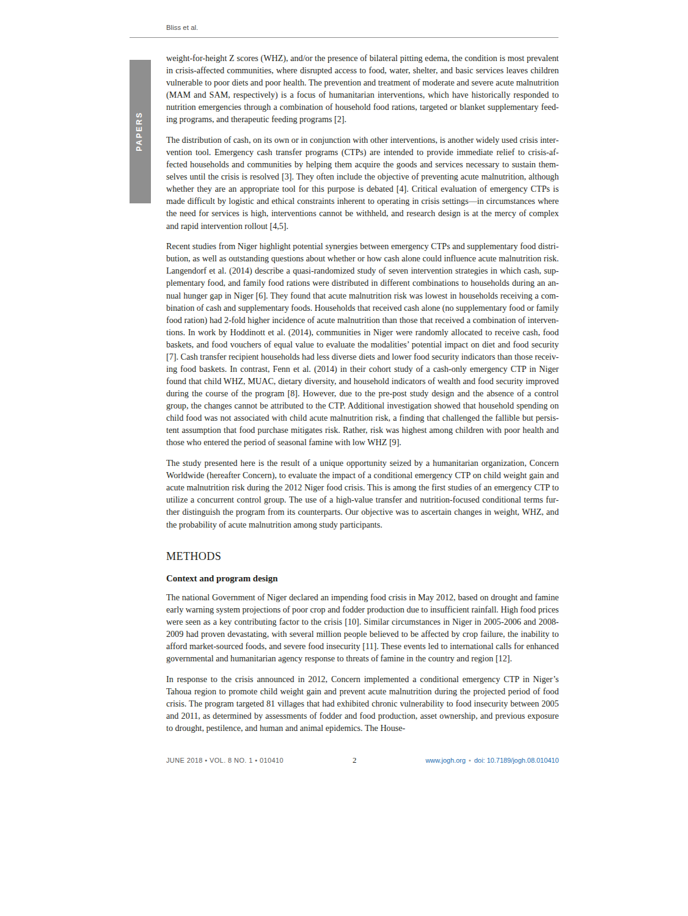Bliss et al.
Papers
weight-for-height Z scores (WHZ), and/or the presence of bilateral pitting edema, the condition is most prevalent in crisis-affected communities, where disrupted access to food, water, shelter, and basic services leaves children vulnerable to poor diets and poor health. The prevention and treatment of moderate and severe acute malnutrition (MAM and SAM, respectively) is a focus of humanitarian interventions, which have historically responded to nutrition emergencies through a combination of household food rations, targeted or blanket supplementary feeding programs, and therapeutic feeding programs [2].
The distribution of cash, on its own or in conjunction with other interventions, is another widely used crisis intervention tool. Emergency cash transfer programs (CTPs) are intended to provide immediate relief to crisis-affected households and communities by helping them acquire the goods and services necessary to sustain themselves until the crisis is resolved [3]. They often include the objective of preventing acute malnutrition, although whether they are an appropriate tool for this purpose is debated [4]. Critical evaluation of emergency CTPs is made difficult by logistic and ethical constraints inherent to operating in crisis settings—in circumstances where the need for services is high, interventions cannot be withheld, and research design is at the mercy of complex and rapid intervention rollout [4,5].
Recent studies from Niger highlight potential synergies between emergency CTPs and supplementary food distribution, as well as outstanding questions about whether or how cash alone could influence acute malnutrition risk. Langendorf et al. (2014) describe a quasi-randomized study of seven intervention strategies in which cash, supplementary food, and family food rations were distributed in different combinations to households during an annual hunger gap in Niger [6]. They found that acute malnutrition risk was lowest in households receiving a combination of cash and supplementary foods. Households that received cash alone (no supplementary food or family food ration) had 2-fold higher incidence of acute malnutrition than those that received a combination of interventions. In work by Hoddinott et al. (2014), communities in Niger were randomly allocated to receive cash, food baskets, and food vouchers of equal value to evaluate the modalities’ potential impact on diet and food security [7]. Cash transfer recipient households had less diverse diets and lower food security indicators than those receiving food baskets. In contrast, Fenn et al. (2014) in their cohort study of a cash-only emergency CTP in Niger found that child WHZ, MUAC, dietary diversity, and household indicators of wealth and food security improved during the course of the program [8]. However, due to the pre-post study design and the absence of a control group, the changes cannot be attributed to the CTP. Additional investigation showed that household spending on child food was not associated with child acute malnutrition risk, a finding that challenged the fallible but persistent assumption that food purchase mitigates risk. Rather, risk was highest among children with poor health and those who entered the period of seasonal famine with low WHZ [9].
The study presented here is the result of a unique opportunity seized by a humanitarian organization, Concern Worldwide (hereafter Concern), to evaluate the impact of a conditional emergency CTP on child weight gain and acute malnutrition risk during the 2012 Niger food crisis. This is among the first studies of an emergency CTP to utilize a concurrent control group. The use of a high-value transfer and nutrition-focused conditional terms further distinguish the program from its counterparts. Our objective was to ascertain changes in weight, WHZ, and the probability of acute malnutrition among study participants.
Methods
Context and program design
The national Government of Niger declared an impending food crisis in May 2012, based on drought and famine early warning system projections of poor crop and fodder production due to insufficient rainfall. High food prices were seen as a key contributing factor to the crisis [10]. Similar circumstances in Niger in 2005-2006 and 2008-2009 had proven devastating, with several million people believed to be affected by crop failure, the inability to afford market-sourced foods, and severe food insecurity [11]. These events led to international calls for enhanced governmental and humanitarian agency response to threats of famine in the country and region [12].
In response to the crisis announced in 2012, Concern implemented a conditional emergency CTP in Niger’s Tahoua region to promote child weight gain and prevent acute malnutrition during the projected period of food crisis. The program targeted 81 villages that had exhibited chronic vulnerability to food insecurity between 2005 and 2011, as determined by assessments of fodder and food production, asset ownership, and previous exposure to drought, pestilence, and human and animal epidemics. The House-
June 2018 • Vol. 8 No. 1 • 010410
2
www.jogh.org • doi: 10.7189/jogh.08.010410